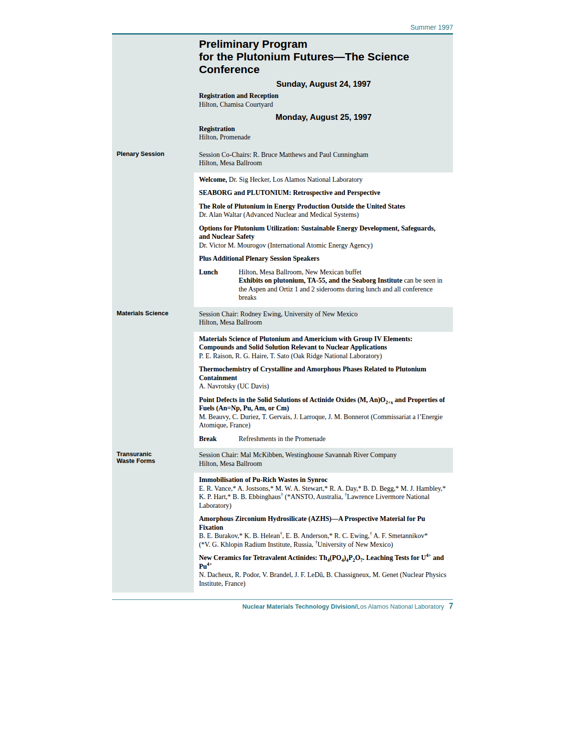Summer 1997
| | Preliminary Program for the Plutonium Futures—The Science Conference Sunday, August 24, 1997 Registration and Reception Hilton, Chamisa Courtyard Monday, August 25, 1997 Registration Hilton, Promenade |
| Plenary Session | Session Co-Chairs: R. Bruce Matthews and Paul Cunningham Hilton, Mesa Ballroom |
| | Welcome, Dr. Sig Hecker, Los Alamos National Laboratory SEABORG and PLUTONIUM: Retrospective and Perspective The Role of Plutonium in Energy Production Outside the United States Dr. Alan Waltar (Advanced Nuclear and Medical Systems) Options for Plutonium Utilization: Sustainable Energy Development, Safeguards, and Nuclear Safety Dr. Victor M. Mourogov (International Atomic Energy Agency) Plus Additional Plenary Session Speakers Lunch Hilton, Mesa Ballroom, New Mexican buffet Exhibits on plutonium, TA-55, and the Seaborg Institute can be seen in the Aspen and Ortiz 1 and 2 siderooms during lunch and all conference breaks |
| Materials Science | Session Chair: Rodney Ewing, University of New Mexico Hilton, Mesa Ballroom |
| | Materials Science of Plutonium and Americium with Group IV Elements: Compounds and Solid Solution Relevant to Nuclear Applications P. E. Raison, R. G. Haire, T. Sato (Oak Ridge National Laboratory) Thermochemistry of Crystalline and Amorphous Phases Related to Plutonium Containment A. Navrotsky (UC Davis) Point Defects in the Solid Solutions of Actinide Oxides (M, An)O 2+x and Properties of Fuels (An=Np, Pu, Am, or Cm) M. Beauvy, C. Duriez, T. Gervais, J. Larroque, J. M. Bonnerot (Commissariat a l’Energie Atomique, France) Break Refreshments in the Promenade |
| Transuranic Waste Forms | Session Chair: Mal McKibben, Westinghouse Savannah River Company Hilton, Mesa Ballroom |
| | Immobilisation of Pu-Rich Wastes in Synroc E. R. Vance,* A. Jostsons,* M. W. A. Stewart,* R. A. Day,* B. D. Begg,* M. J. Hambley,* K. P. Hart,* B. B. Ebbinghaus † (*ANSTO, Australia, † Lawrence Livermore National Laboratory) Amorphous Zirconium Hydrosilicate (AZHS)—A Prospective Material for Pu Fixation B. E. Burakov,* K. B. Helean † , E. B. Anderson,* R. C. Ewing, † A. F. Smetannikov* (*V. G. Khlopin Radium Institute, Russia, † University of New Mexico) New Ceramics for Tetravalent Actinides: Th 4 (PO 4 ) 4 P 2 O 7 . Leaching Tests for U 4+ and Pu 4+ N. Dacheux, R. Podor, V. Brandel, J. F. LeDû, B. Chassigneux, M. Genet (Nuclear Physics Institute, France) |
Nuclear Materials Technology Division/Los Alamos National Laboratory7